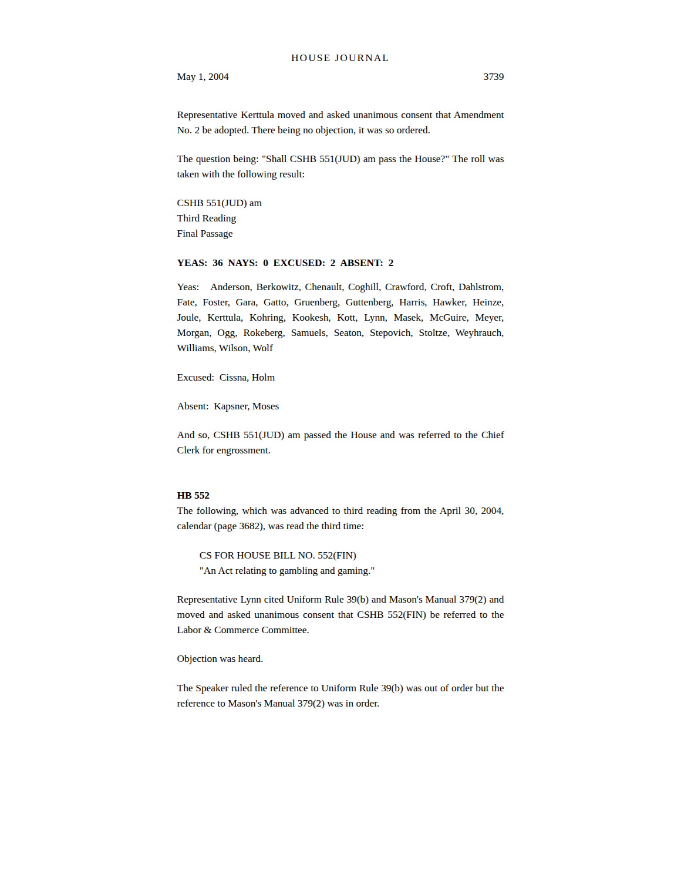HOUSE JOURNAL
May 1, 2004 3739
Representative Kerttula moved and asked unanimous consent that Amendment No. 2 be adopted. There being no objection, it was so ordered.
The question being: "Shall CSHB 551(JUD) am pass the House?" The roll was taken with the following result:
CSHB 551(JUD) am
Third Reading
Final Passage
YEAS: 36 NAYS: 0 EXCUSED: 2 ABSENT: 2
Yeas: Anderson, Berkowitz, Chenault, Coghill, Crawford, Croft, Dahlstrom, Fate, Foster, Gara, Gatto, Gruenberg, Guttenberg, Harris, Hawker, Heinze, Joule, Kerttula, Kohring, Kookesh, Kott, Lynn, Masek, McGuire, Meyer, Morgan, Ogg, Rokeberg, Samuels, Seaton, Stepovich, Stoltze, Weyhrauch, Williams, Wilson, Wolf
Excused: Cissna, Holm
Absent: Kapsner, Moses
And so, CSHB 551(JUD) am passed the House and was referred to the Chief Clerk for engrossment.
HB 552
The following, which was advanced to third reading from the April 30, 2004, calendar (page 3682), was read the third time:
CS FOR HOUSE BILL NO. 552(FIN)
"An Act relating to gambling and gaming."
Representative Lynn cited Uniform Rule 39(b) and Mason's Manual 379(2) and moved and asked unanimous consent that CSHB 552(FIN) be referred to the Labor & Commerce Committee.
Objection was heard.
The Speaker ruled the reference to Uniform Rule 39(b) was out of order but the reference to Mason's Manual 379(2) was in order.